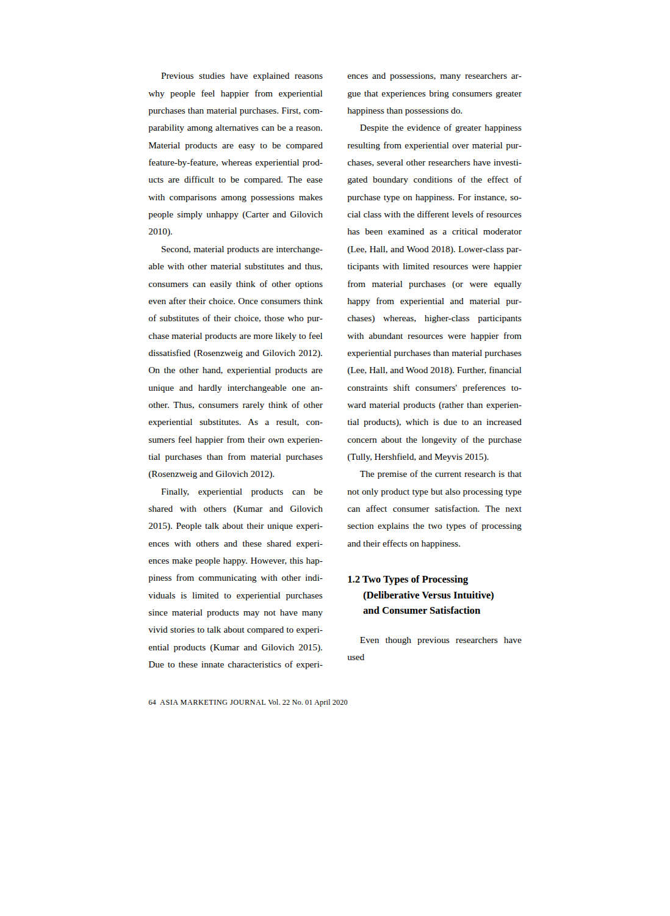Previous studies have explained reasons why people feel happier from experiential purchases than material purchases. First, comparability among alternatives can be a reason. Material products are easy to be compared feature-by-feature, whereas experiential products are difficult to be compared. The ease with comparisons among possessions makes people simply unhappy (Carter and Gilovich 2010).
Second, material products are interchangeable with other material substitutes and thus, consumers can easily think of other options even after their choice. Once consumers think of substitutes of their choice, those who purchase material products are more likely to feel dissatisfied (Rosenzweig and Gilovich 2012). On the other hand, experiential products are unique and hardly interchangeable one another. Thus, consumers rarely think of other experiential substitutes. As a result, consumers feel happier from their own experiential purchases than from material purchases (Rosenzweig and Gilovich 2012).
Finally, experiential products can be shared with others (Kumar and Gilovich 2015). People talk about their unique experiences with others and these shared experiences make people happy. However, this happiness from communicating with other individuals is limited to experiential purchases since material products may not have many vivid stories to talk about compared to experiential products (Kumar and Gilovich 2015). Due to these innate characteristics of experiences and possessions, many researchers argue that experiences bring consumers greater happiness than possessions do.
Despite the evidence of greater happiness resulting from experiential over material purchases, several other researchers have investigated boundary conditions of the effect of purchase type on happiness. For instance, social class with the different levels of resources has been examined as a critical moderator (Lee, Hall, and Wood 2018). Lower-class participants with limited resources were happier from material purchases (or were equally happy from experiential and material purchases) whereas, higher-class participants with abundant resources were happier from experiential purchases than material purchases (Lee, Hall, and Wood 2018). Further, financial constraints shift consumers' preferences toward material products (rather than experiential products), which is due to an increased concern about the longevity of the purchase (Tully, Hershfield, and Meyvis 2015).
The premise of the current research is that not only product type but also processing type can affect consumer satisfaction. The next section explains the two types of processing and their effects on happiness.
1.2 Two Types of Processing (Deliberative Versus Intuitive) and Consumer Satisfaction
Even though previous researchers have used
64 ASIA MARKETING JOURNAL Vol. 22 No. 01 April 2020